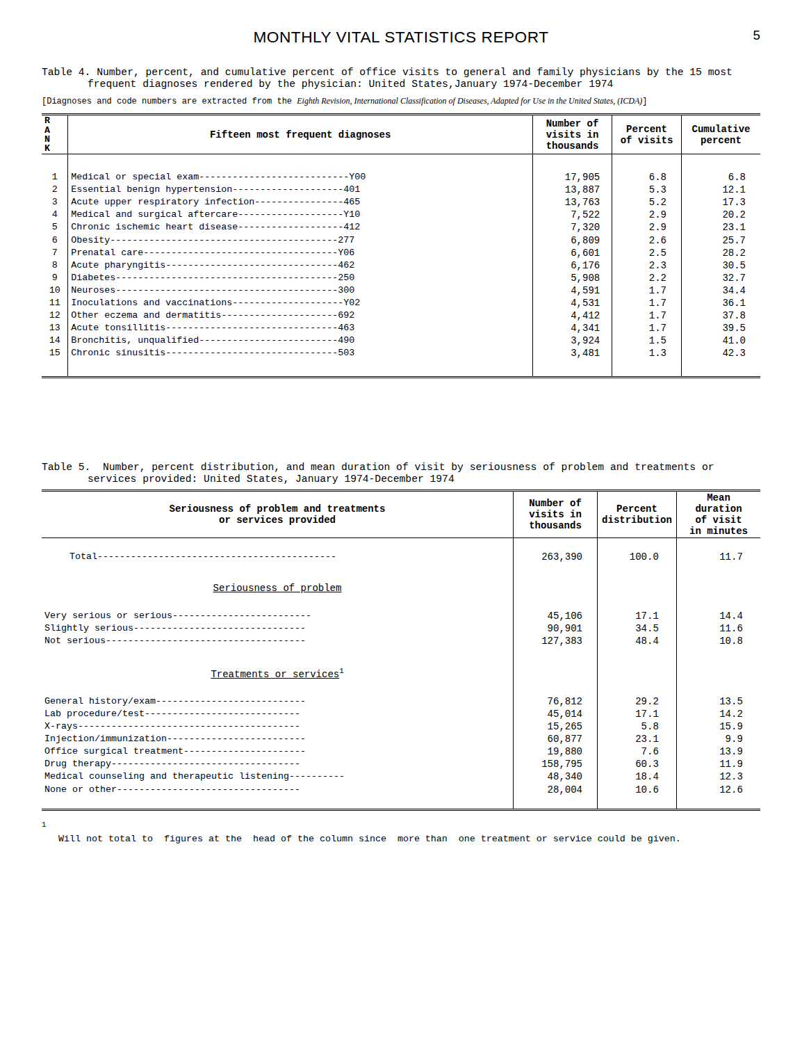MONTHLY VITAL STATISTICS REPORT
5
Table 4. Number, percent, and cumulative percent of office visits to general and family physicians by the 15 most frequent diagnoses rendered by the physician: United States,January 1974-December 1974
[Diagnoses and code numbers are extracted from the Eighth Revision, International Classification of Diseases, Adapted for Use in the United States, (ICDA)]
| R A N K | Fifteen most frequent diagnoses | Number of visits in thousands | Percent of visits | Cumulative percent |
| --- | --- | --- | --- | --- |
| 1 | Medical or special exam---------------------------Y00 | 17,905 | 6.8 | 6.8 |
| 2 | Essential benign hypertension--------------------401 | 13,887 | 5.3 | 12.1 |
| 3 | Acute upper respiratory infection----------------465 | 13,763 | 5.2 | 17.3 |
| 4 | Medical and surgical aftercare-------------------Y10 | 7,522 | 2.9 | 20.2 |
| 5 | Chronic ischemic heart disease-------------------412 | 7,320 | 2.9 | 23.1 |
| 6 | Obesity-----------------------------------------277 | 6,809 | 2.6 | 25.7 |
| 7 | Prenatal care-----------------------------------Y06 | 6,601 | 2.5 | 28.2 |
| 8 | Acute pharyngitis-------------------------------462 | 6,176 | 2.3 | 30.5 |
| 9 | Diabetes----------------------------------------250 | 5,908 | 2.2 | 32.7 |
| 10 | Neuroses----------------------------------------300 | 4,591 | 1.7 | 34.4 |
| 11 | Inoculations and vaccinations--------------------Y02 | 4,531 | 1.7 | 36.1 |
| 12 | Other eczema and dermatitis---------------------692 | 4,412 | 1.7 | 37.8 |
| 13 | Acute tonsillitis-------------------------------463 | 4,341 | 1.7 | 39.5 |
| 14 | Bronchitis, unqualified-------------------------490 | 3,924 | 1.5 | 41.0 |
| 15 | Chronic sinusitis-------------------------------503 | 3,481 | 1.3 | 42.3 |
Table 5. Number, percent distribution, and mean duration of visit by seriousness of problem and treatments or services provided: United States, January 1974-December 1974
| Seriousness of problem and treatments or services provided | Number of visits in thousands | Percent distribution | Mean duration of visit in minutes |
| --- | --- | --- | --- |
| Total------------------------------------------- | 263,390 | 100.0 | 11.7 |
| Seriousness of problem | | | |
| Very serious or serious------------------------- | 45,106 | 17.1 | 14.4 |
| Slightly serious------------------------------- | 90,901 | 34.5 | 11.6 |
| Not serious------------------------------------ | 127,383 | 48.4 | 10.8 |
| Treatments or services 1 | | | |
| General history/exam--------------------------- | 76,812 | 29.2 | 13.5 |
| Lab procedure/test---------------------------- | 45,014 | 17.1 | 14.2 |
| X-rays---------------------------------------- | 15,265 | 5.8 | 15.9 |
| Injection/immunization------------------------- | 60,877 | 23.1 | 9.9 |
| Office surgical treatment---------------------- | 19,880 | 7.6 | 13.9 |
| Drug therapy---------------------------------- | 158,795 | 60.3 | 11.9 |
| Medical counseling and therapeutic listening---------- | 48,340 | 18.4 | 12.3 |
| None or other--------------------------------- | 28,004 | 10.6 | 12.6 |
1
Will not total to figures at the head of the column since more than one treatment or service could be given.